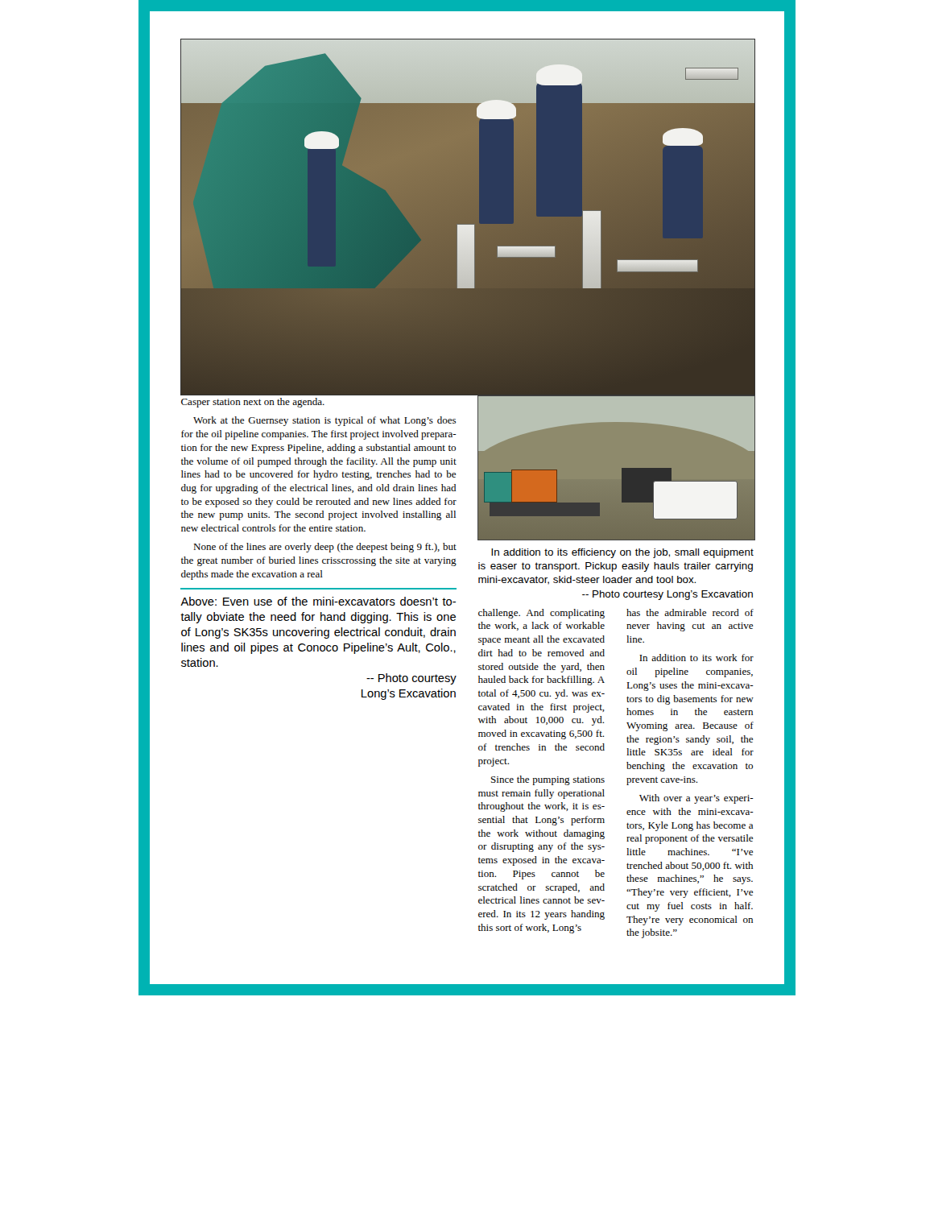Casper station next on the agenda.
Work at the Guernsey station is typical of what Long’s does for the oil pipeline companies. The first project involved preparation for the new Express Pipeline, adding a substantial amount to the volume of oil pumped through the facility. All the pump unit lines had to be uncovered for hydro testing, trenches had to be dug for upgrading of the electrical lines, and old drain lines had to be exposed so they could be rerouted and new lines added for the new pump units. The second project involved installing all new electrical controls for the entire station.
None of the lines are overly deep (the deepest being 9 ft.), but the great number of buried lines crisscrossing the site at varying depths made the excavation a real
Above: Even use of the mini-excavators doesn’t totally obviate the need for hand digging. This is one of Long’s SK35s uncovering electrical conduit, drain lines and oil pipes at Conoco Pipeline’s Ault, Colo., station. -- Photo courtesy
Long’s Excavation
In addition to its efficiency on the job, small equipment is easer to transport. Pickup easily hauls trailer carrying mini-excavator, skid-steer loader and tool box. -- Photo courtesy Long’s Excavation
challenge. And complicating the work, a lack of workable space meant all the excavated dirt had to be removed and stored outside the yard, then hauled back for backfilling. A total of 4,500 cu. yd. was excavated in the first project, with about 10,000 cu. yd. moved in excavating 6,500 ft. of trenches in the second project.
Since the pumping stations must remain fully operational throughout the work, it is essential that Long’s perform the work without damaging or disrupting any of the systems exposed in the excavation. Pipes cannot be scratched or scraped, and electrical lines cannot be severed. In its 12 years handing this sort of work, Long’s
has the admirable record of never having cut an active line.
In addition to its work for oil pipeline companies, Long’s uses the mini-excavators to dig basements for new homes in the eastern Wyoming area. Because of the region’s sandy soil, the little SK35s are ideal for benching the excavation to prevent cave-ins.
With over a year’s experience with the mini-excavators, Kyle Long has become a real proponent of the versatile little machines. “I’ve trenched about 50,000 ft. with these machines,” he says. “They’re very efficient, I’ve cut my fuel costs in half. They’re very economical on the jobsite.”